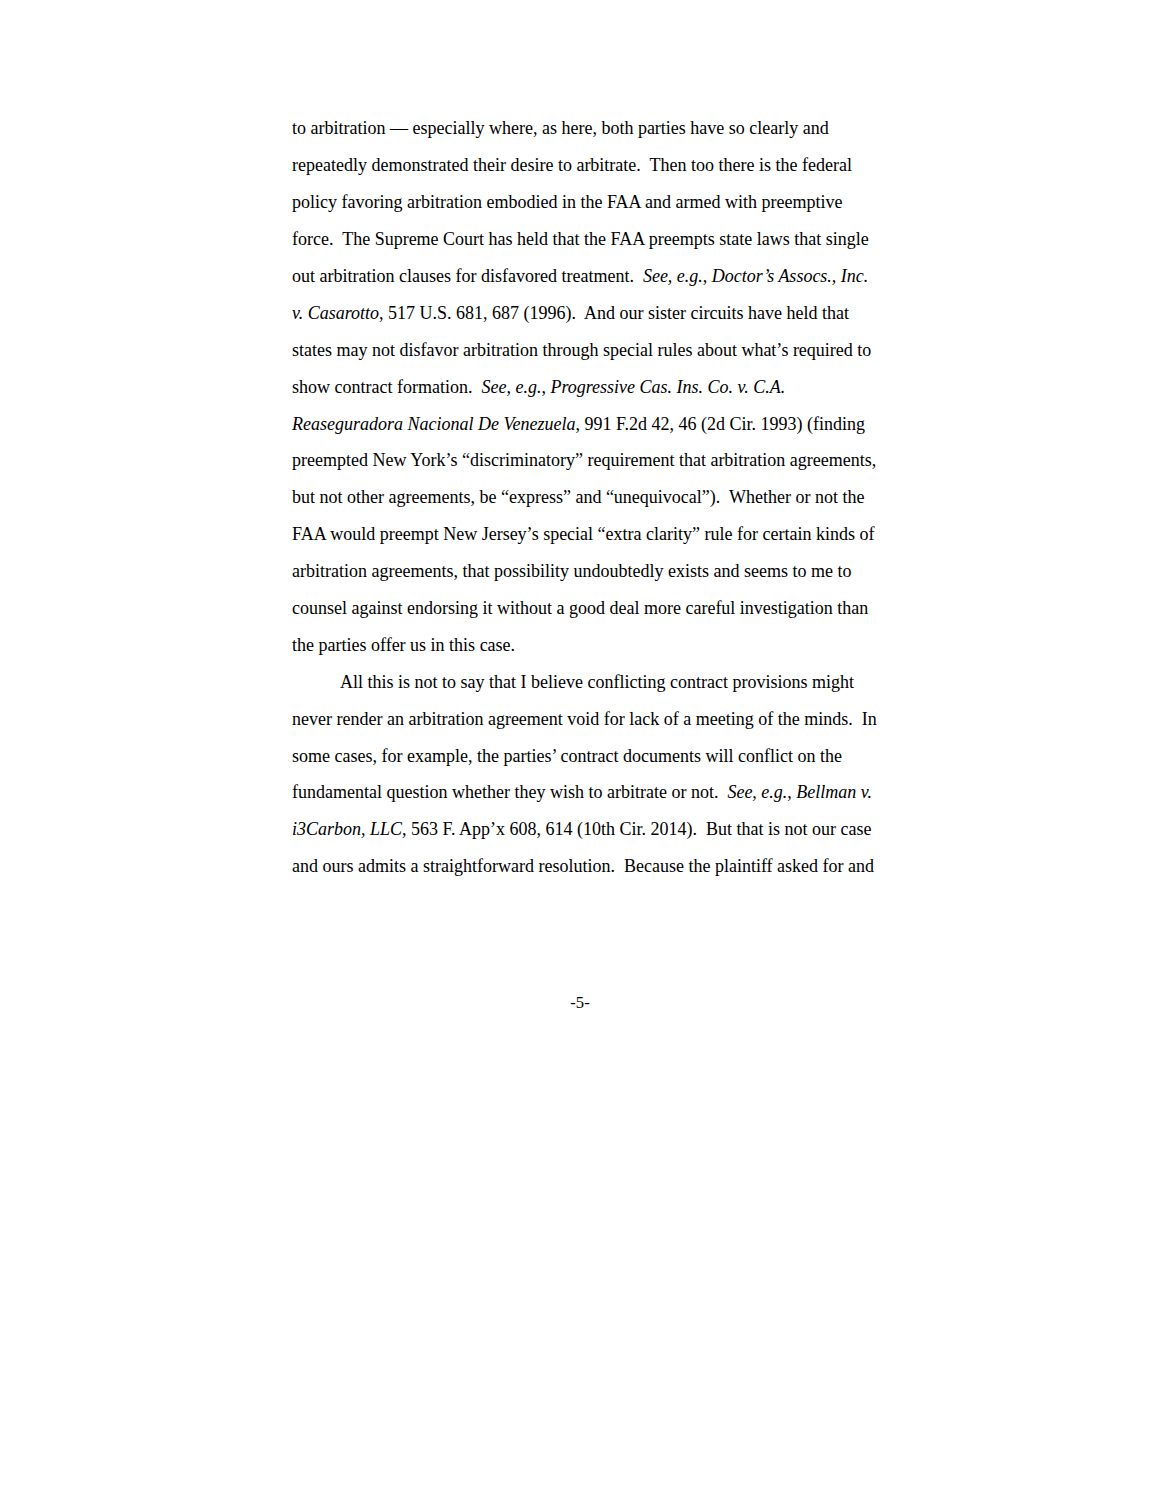to arbitration — especially where, as here, both parties have so clearly and repeatedly demonstrated their desire to arbitrate. Then too there is the federal policy favoring arbitration embodied in the FAA and armed with preemptive force. The Supreme Court has held that the FAA preempts state laws that single out arbitration clauses for disfavored treatment. See, e.g., Doctor’s Assocs., Inc. v. Casarotto, 517 U.S. 681, 687 (1996). And our sister circuits have held that states may not disfavor arbitration through special rules about what’s required to show contract formation. See, e.g., Progressive Cas. Ins. Co. v. C.A. Reaseguradora Nacional De Venezuela, 991 F.2d 42, 46 (2d Cir. 1993) (finding preempted New York’s “discriminatory” requirement that arbitration agreements, but not other agreements, be “express” and “unequivocal”). Whether or not the FAA would preempt New Jersey’s special “extra clarity” rule for certain kinds of arbitration agreements, that possibility undoubtedly exists and seems to me to counsel against endorsing it without a good deal more careful investigation than the parties offer us in this case.
All this is not to say that I believe conflicting contract provisions might never render an arbitration agreement void for lack of a meeting of the minds. In some cases, for example, the parties’ contract documents will conflict on the fundamental question whether they wish to arbitrate or not. See, e.g., Bellman v. i3Carbon, LLC, 563 F. App’x 608, 614 (10th Cir. 2014). But that is not our case and ours admits a straightforward resolution. Because the plaintiff asked for and
-5-